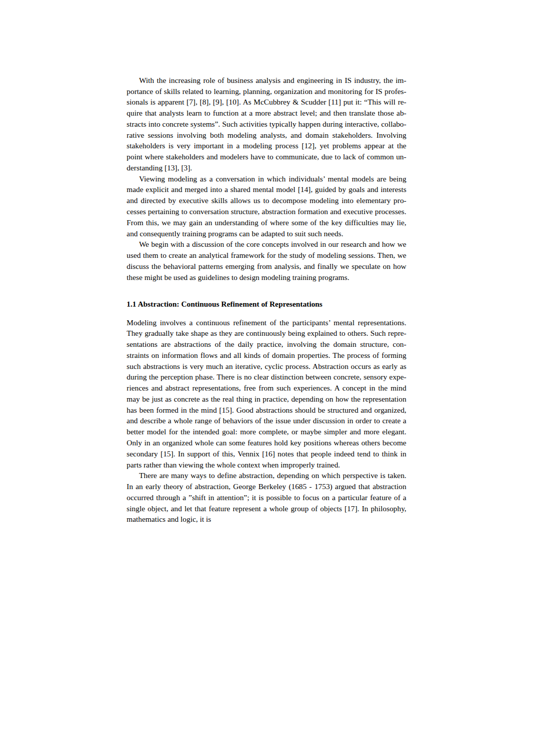With the increasing role of business analysis and engineering in IS industry, the importance of skills related to learning, planning, organization and monitoring for IS professionals is apparent [7], [8], [9], [10]. As McCubbrey & Scudder [11] put it: “This will require that analysts learn to function at a more abstract level; and then translate those abstracts into concrete systems”. Such activities typically happen during interactive, collaborative sessions involving both modeling analysts, and domain stakeholders. Involving stakeholders is very important in a modeling process [12], yet problems appear at the point where stakeholders and modelers have to communicate, due to lack of common understanding [13], [3].
Viewing modeling as a conversation in which individuals’ mental models are being made explicit and merged into a shared mental model [14], guided by goals and interests and directed by executive skills allows us to decompose modeling into elementary processes pertaining to conversation structure, abstraction formation and executive processes. From this, we may gain an understanding of where some of the key difficulties may lie, and consequently training programs can be adapted to suit such needs.
We begin with a discussion of the core concepts involved in our research and how we used them to create an analytical framework for the study of modeling sessions. Then, we discuss the behavioral patterns emerging from analysis, and finally we speculate on how these might be used as guidelines to design modeling training programs.
1.1 Abstraction: Continuous Refinement of Representations
Modeling involves a continuous refinement of the participants’ mental representations. They gradually take shape as they are continuously being explained to others. Such representations are abstractions of the daily practice, involving the domain structure, constraints on information flows and all kinds of domain properties. The process of forming such abstractions is very much an iterative, cyclic process. Abstraction occurs as early as during the perception phase. There is no clear distinction between concrete, sensory experiences and abstract representations, free from such experiences. A concept in the mind may be just as concrete as the real thing in practice, depending on how the representation has been formed in the mind [15]. Good abstractions should be structured and organized, and describe a whole range of behaviors of the issue under discussion in order to create a better model for the intended goal: more complete, or maybe simpler and more elegant. Only in an organized whole can some features hold key positions whereas others become secondary [15]. In support of this, Vennix [16] notes that people indeed tend to think in parts rather than viewing the whole context when improperly trained.
There are many ways to define abstraction, depending on which perspective is taken. In an early theory of abstraction, George Berkeley (1685 - 1753) argued that abstraction occurred through a ”shift in attention”; it is possible to focus on a particular feature of a single object, and let that feature represent a whole group of objects [17]. In philosophy, mathematics and logic, it is